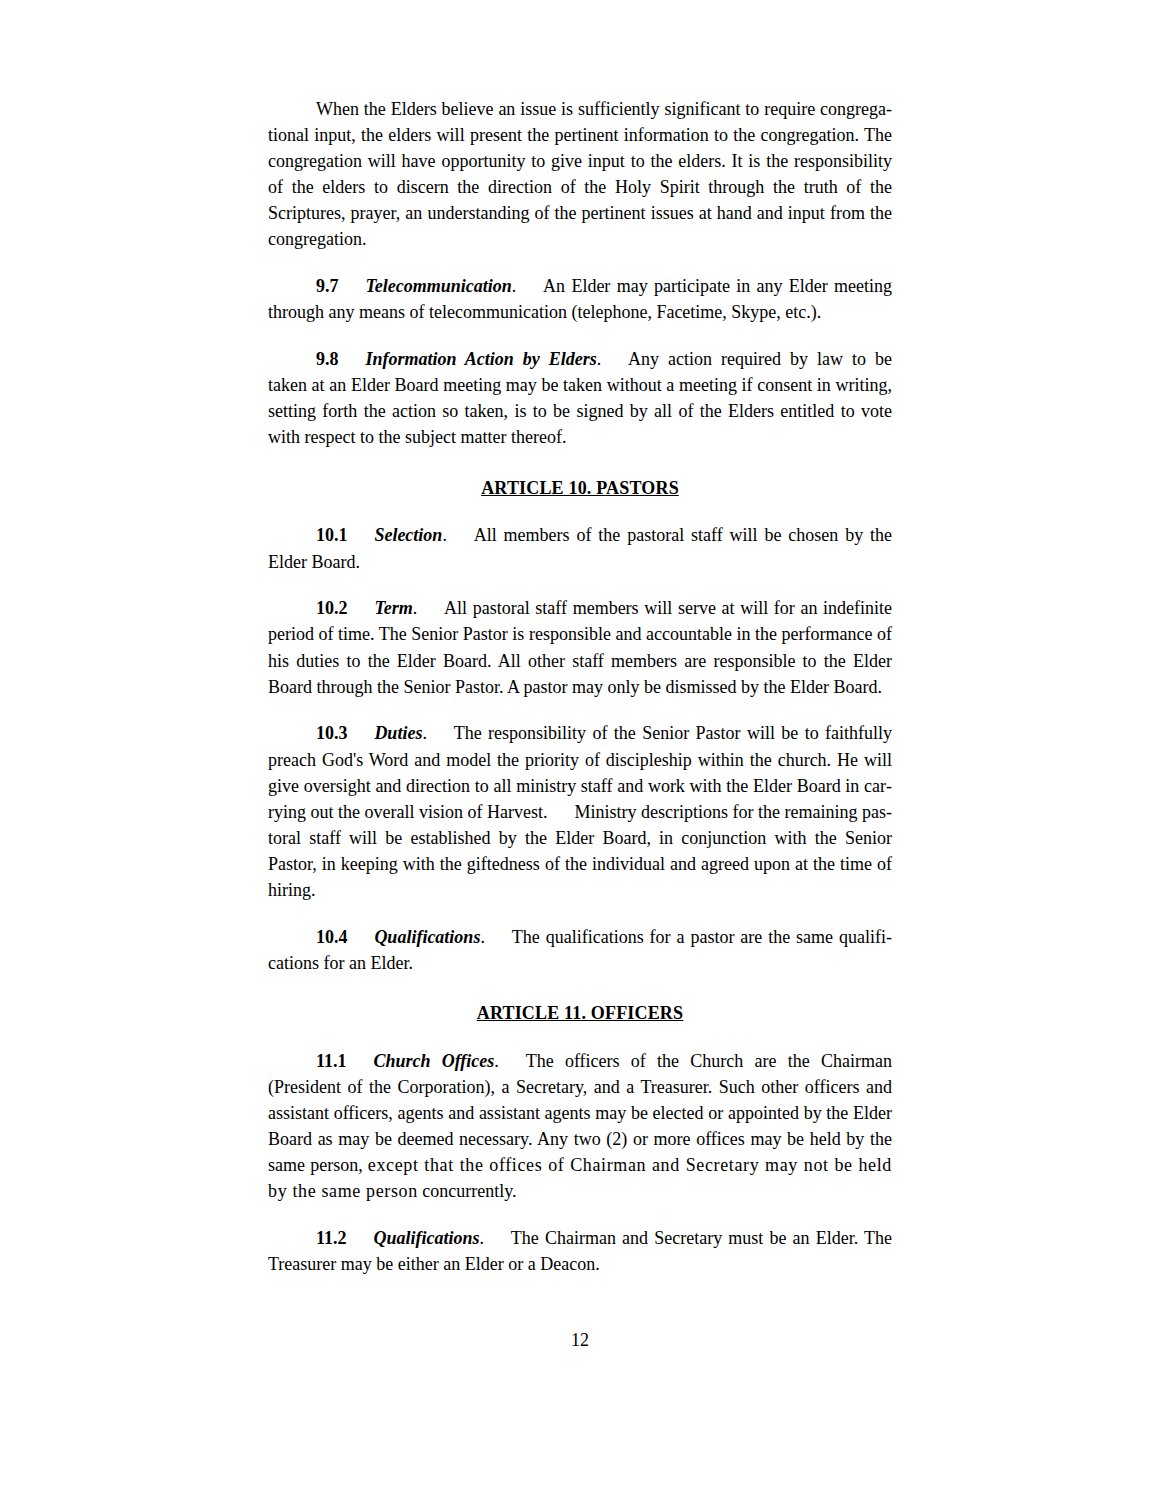When the Elders believe an issue is sufficiently significant to require congregational input, the elders will present the pertinent information to the congregation. The congregation will have opportunity to give input to the elders. It is the responsibility of the elders to discern the direction of the Holy Spirit through the truth of the Scriptures, prayer, an understanding of the pertinent issues at hand and input from the congregation.
9.7 Telecommunication. An Elder may participate in any Elder meeting through any means of telecommunication (telephone, Facetime, Skype, etc.).
9.8 Information Action by Elders. Any action required by law to be taken at an Elder Board meeting may be taken without a meeting if consent in writing, setting forth the action so taken, is to be signed by all of the Elders entitled to vote with respect to the subject matter thereof.
ARTICLE 10. PASTORS
10.1 Selection. All members of the pastoral staff will be chosen by the Elder Board.
10.2 Term. All pastoral staff members will serve at will for an indefinite period of time. The Senior Pastor is responsible and accountable in the performance of his duties to the Elder Board. All other staff members are responsible to the Elder Board through the Senior Pastor. A pastor may only be dismissed by the Elder Board.
10.3 Duties. The responsibility of the Senior Pastor will be to faithfully preach God's Word and model the priority of discipleship within the church. He will give oversight and direction to all ministry staff and work with the Elder Board in carrying out the overall vision of Harvest. Ministry descriptions for the remaining pastoral staff will be established by the Elder Board, in conjunction with the Senior Pastor, in keeping with the giftedness of the individual and agreed upon at the time of hiring.
10.4 Qualifications. The qualifications for a pastor are the same qualifications for an Elder.
ARTICLE 11. OFFICERS
11.1 Church Offices. The officers of the Church are the Chairman (President of the Corporation), a Secretary, and a Treasurer. Such other officers and assistant officers, agents and assistant agents may be elected or appointed by the Elder Board as may be deemed necessary. Any two (2) or more offices may be held by the same person, except that the offices of Chairman and Secretary may not be held by the same person concurrently.
11.2 Qualifications. The Chairman and Secretary must be an Elder. The Treasurer may be either an Elder or a Deacon.
12